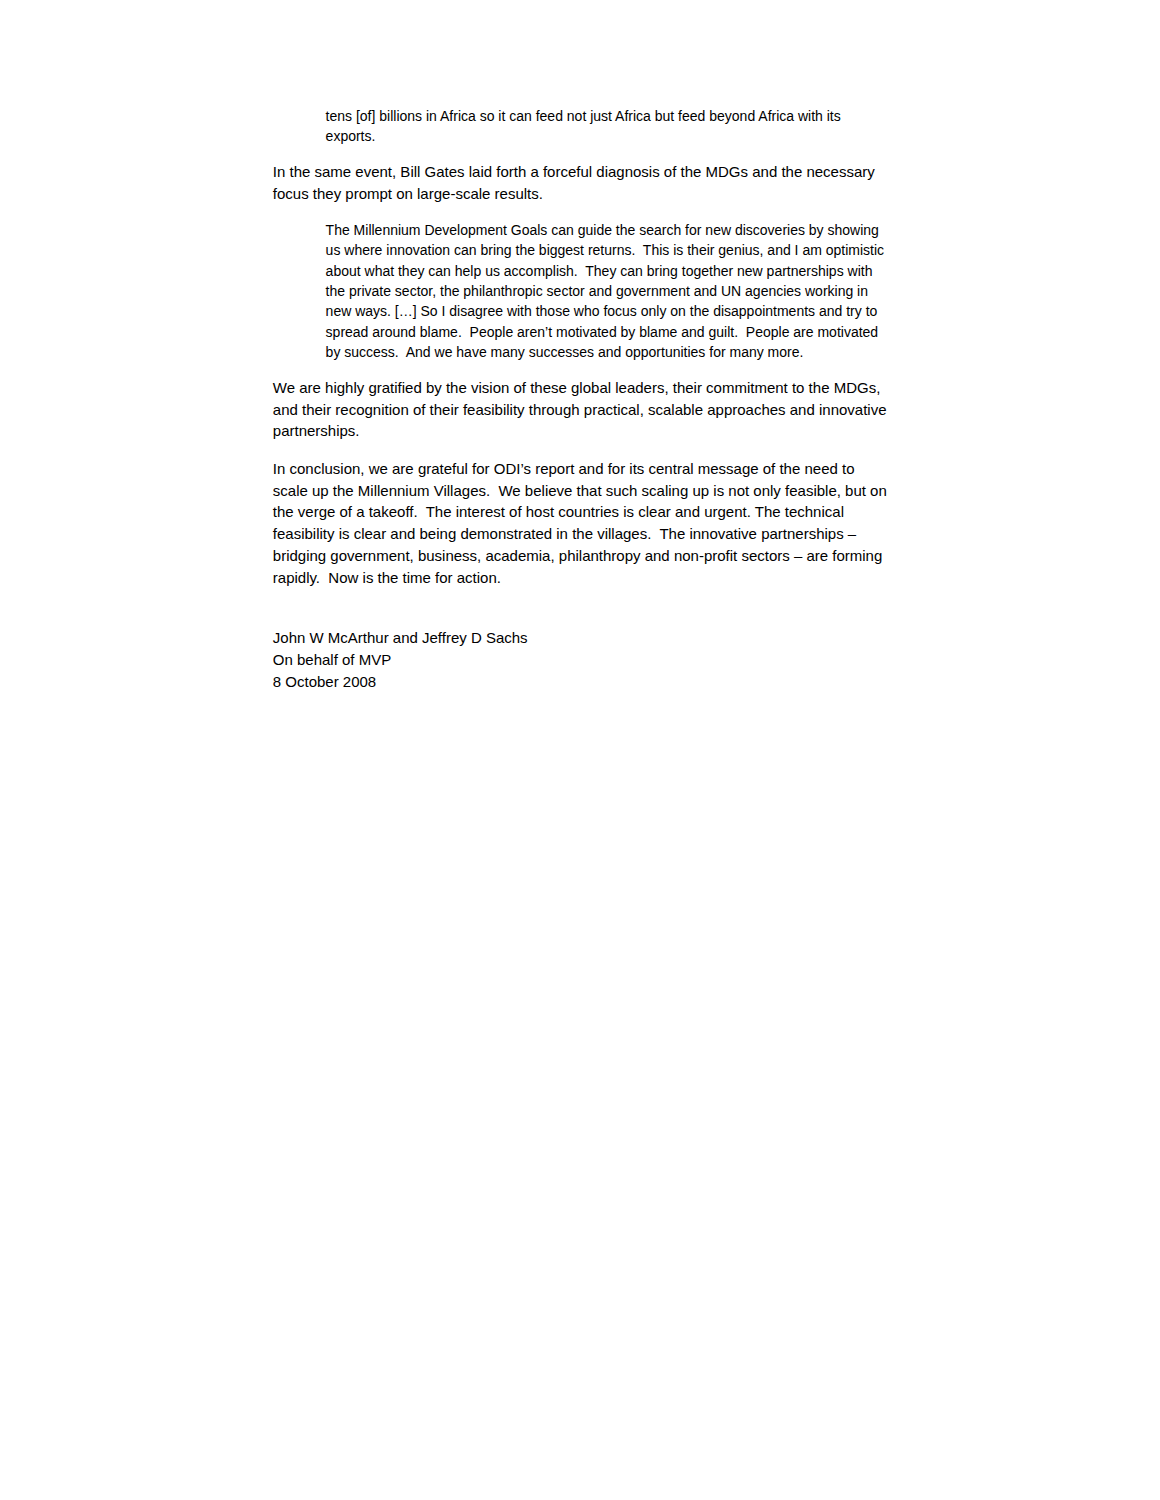tens [of] billions in Africa so it can feed not just Africa but feed beyond Africa with its exports.
In the same event, Bill Gates laid forth a forceful diagnosis of the MDGs and the necessary focus they prompt on large-scale results.
The Millennium Development Goals can guide the search for new discoveries by showing us where innovation can bring the biggest returns. This is their genius, and I am optimistic about what they can help us accomplish. They can bring together new partnerships with the private sector, the philanthropic sector and government and UN agencies working in new ways. […] So I disagree with those who focus only on the disappointments and try to spread around blame. People aren’t motivated by blame and guilt. People are motivated by success. And we have many successes and opportunities for many more.
We are highly gratified by the vision of these global leaders, their commitment to the MDGs, and their recognition of their feasibility through practical, scalable approaches and innovative partnerships.
In conclusion, we are grateful for ODI’s report and for its central message of the need to scale up the Millennium Villages. We believe that such scaling up is not only feasible, but on the verge of a takeoff. The interest of host countries is clear and urgent. The technical feasibility is clear and being demonstrated in the villages. The innovative partnerships – bridging government, business, academia, philanthropy and non-profit sectors – are forming rapidly. Now is the time for action.
John W McArthur and Jeffrey D Sachs
On behalf of MVP
8 October 2008